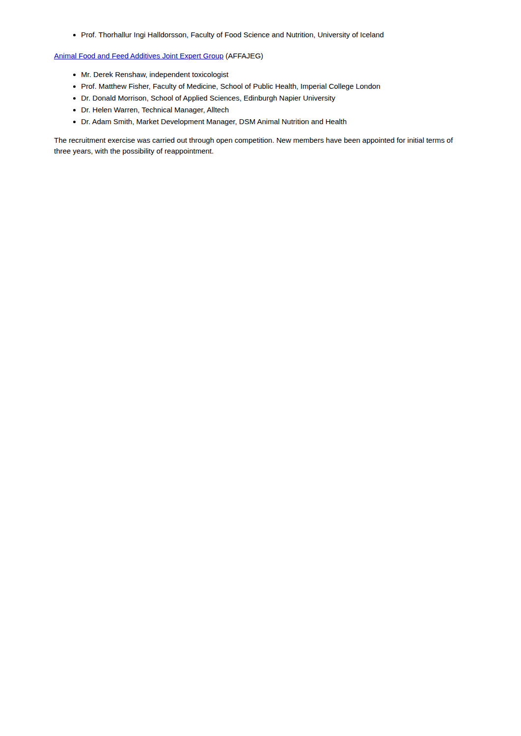Prof. Thorhallur Ingi Halldorsson, Faculty of Food Science and Nutrition, University of Iceland
Animal Food and Feed Additives Joint Expert Group (AFFAJEG)
Mr. Derek Renshaw, independent toxicologist
Prof. Matthew Fisher, Faculty of Medicine, School of Public Health, Imperial College London
Dr. Donald Morrison, School of Applied Sciences, Edinburgh Napier University
Dr. Helen Warren, Technical Manager, Alltech
Dr. Adam Smith, Market Development Manager, DSM Animal Nutrition and Health
The recruitment exercise was carried out through open competition. New members have been appointed for initial terms of three years, with the possibility of reappointment.